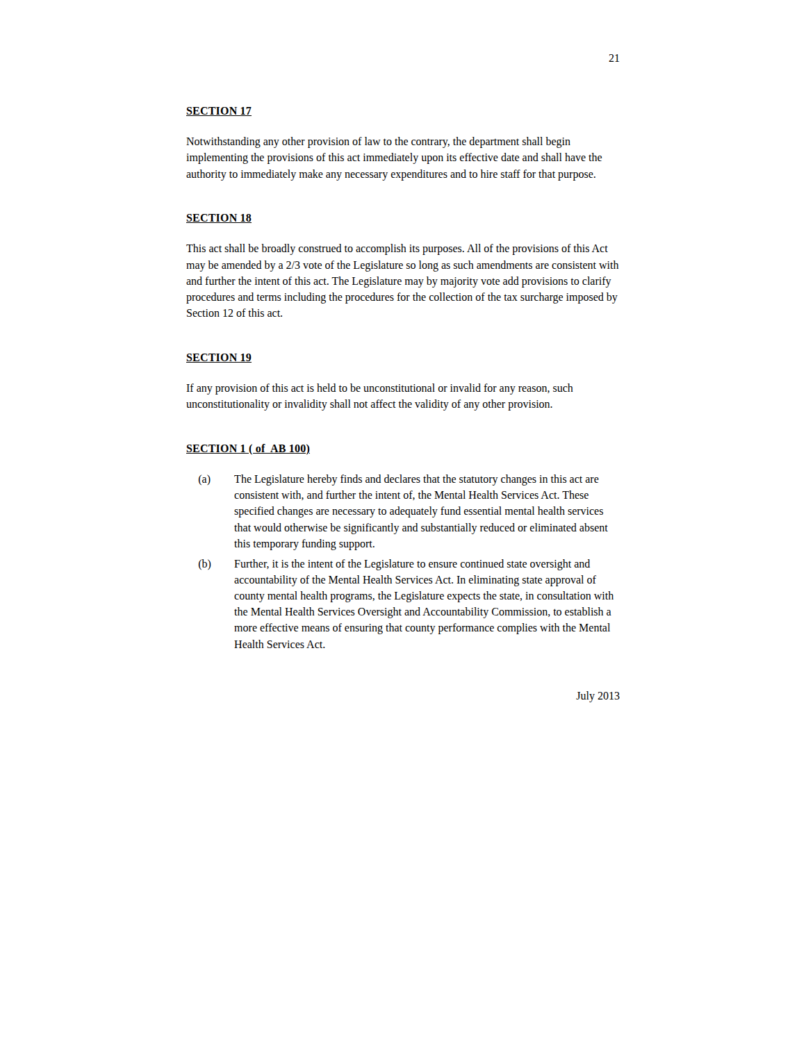21
SECTION 17
Notwithstanding any other provision of law to the contrary, the department shall begin implementing the provisions of this act immediately upon its effective date and shall have the authority to immediately make any necessary expenditures and to hire staff for that purpose.
SECTION 18
This act shall be broadly construed to accomplish its purposes. All of the provisions of this Act may be amended by a 2/3 vote of the Legislature so long as such amendments are consistent with and further the intent of this act. The Legislature may by majority vote add provisions to clarify procedures and terms including the procedures for the collection of the tax surcharge imposed by Section 12 of this act.
SECTION 19
If any provision of this act is held to be unconstitutional or invalid for any reason, such unconstitutionality or invalidity shall not affect the validity of any other provision.
SECTION 1 ( of AB 100)
(a) The Legislature hereby finds and declares that the statutory changes in this act are consistent with, and further the intent of, the Mental Health Services Act. These specified changes are necessary to adequately fund essential mental health services that would otherwise be significantly and substantially reduced or eliminated absent this temporary funding support.
(b) Further, it is the intent of the Legislature to ensure continued state oversight and accountability of the Mental Health Services Act. In eliminating state approval of county mental health programs, the Legislature expects the state, in consultation with the Mental Health Services Oversight and Accountability Commission, to establish a more effective means of ensuring that county performance complies with the Mental Health Services Act.
July 2013